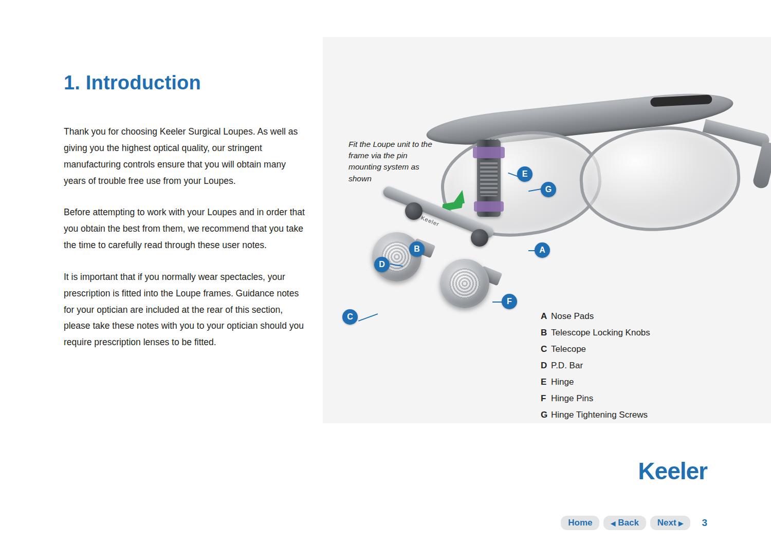1. Introduction
Thank you for choosing Keeler Surgical Loupes. As well as giving you the highest optical quality, our stringent manufacturing controls ensure that you will obtain many years of trouble free use from your Loupes.
Before attempting to work with your Loupes and in order that you obtain the best from them, we recommend that you take the time to carefully read through these user notes.
It is important that if you normally wear spectacles, your prescription is fitted into the Loupe frames. Guidance notes for your optician are included at the rear of this section, please take these notes with you to your optician should you require prescription lenses to be fitted.
Fit the Loupe unit to the frame via the pin mounting system as shown
Keeler
Keeler
A
B
C
D
E
F
G
ANose Pads
BTelescope Locking Knobs
CTelecope
DP.D. Bar
EHinge
FHinge Pins
GHinge Tightening Screws
Keeler
Home ◀ Back Next ▶ 3